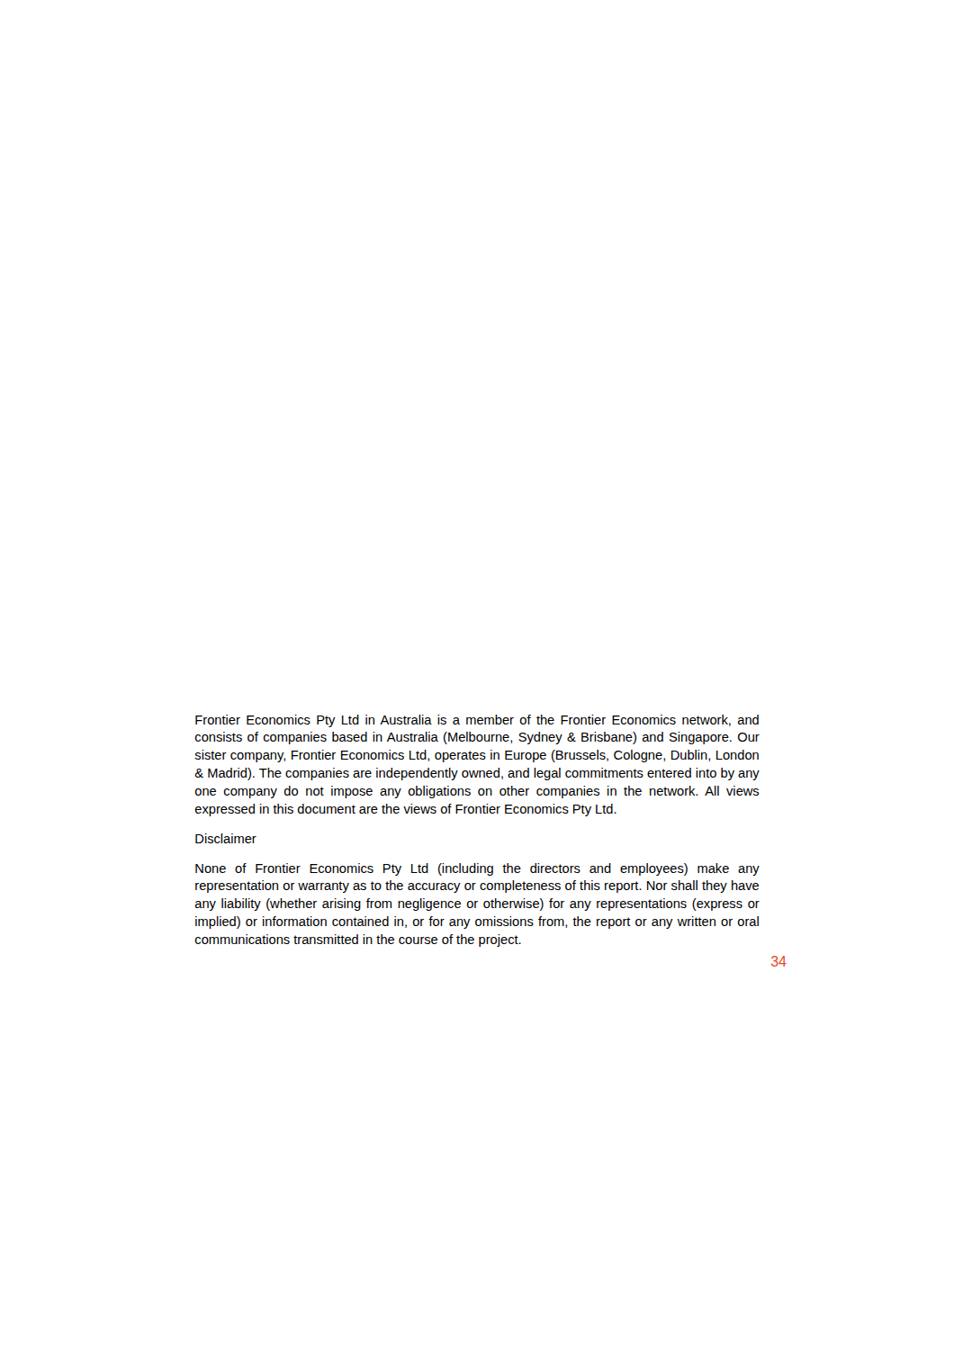Frontier Economics Pty Ltd in Australia is a member of the Frontier Economics network, and consists of companies based in Australia (Melbourne, Sydney & Brisbane) and Singapore. Our sister company, Frontier Economics Ltd, operates in Europe (Brussels, Cologne, Dublin, London & Madrid). The companies are independently owned, and legal commitments entered into by any one company do not impose any obligations on other companies in the network. All views expressed in this document are the views of Frontier Economics Pty Ltd.
Disclaimer
None of Frontier Economics Pty Ltd (including the directors and employees) make any representation or warranty as to the accuracy or completeness of this report. Nor shall they have any liability (whether arising from negligence or otherwise) for any representations (express or implied) or information contained in, or for any omissions from, the report or any written or oral communications transmitted in the course of the project.
34